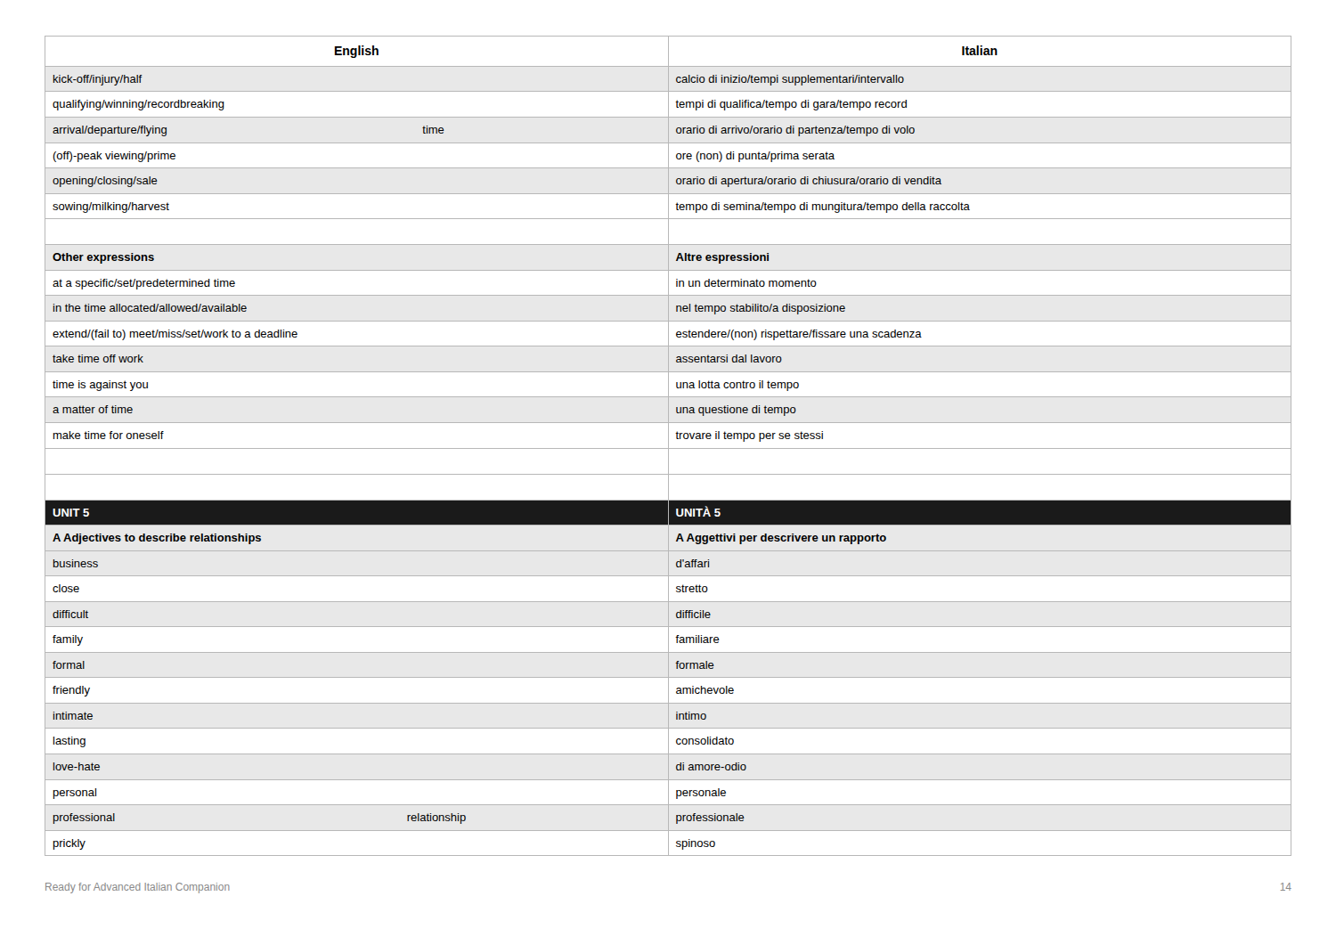| English | Italian |
| --- | --- |
| kick-off/injury/half | calcio di inizio/tempi supplementari/intervallo |
| qualifying/winning/recordbreaking | tempi di qualifica/tempo di gara/tempo record |
| arrival/departure/flying time | orario di arrivo/orario di partenza/tempo di volo |
| (off)-peak viewing/prime | ore (non) di punta/prima serata |
| opening/closing/sale | orario di apertura/orario di chiusura/orario di vendita |
| sowing/milking/harvest | tempo di semina/tempo di mungitura/tempo della raccolta |
| Other expressions | Altre espressioni |
| at a specific/set/predetermined time | in un determinato momento |
| in the time allocated/allowed/available | nel tempo stabilito/a disposizione |
| extend/(fail to) meet/miss/set/work to a deadline | estendere/(non) rispettare/fissare una scadenza |
| take time off work | assentarsi dal lavoro |
| time is against you | una lotta contro il tempo |
| a matter of time | una questione di tempo |
| make time for oneself | trovare il tempo per se stessi |
| UNIT 5 | UNITÀ 5 |
| A Adjectives to describe relationships | A Aggettivi per descrivere un rapporto |
| business | d'affari |
| close | stretto |
| difficult | difficile |
| family | familiare |
| formal | formale |
| friendly | amichevole |
| intimate | intimo |
| lasting | consolidato |
| love-hate | di amore-odio |
| personal | personale |
| professional relationship | professionale |
| prickly | spinoso |
Ready for Advanced Italian Companion 14